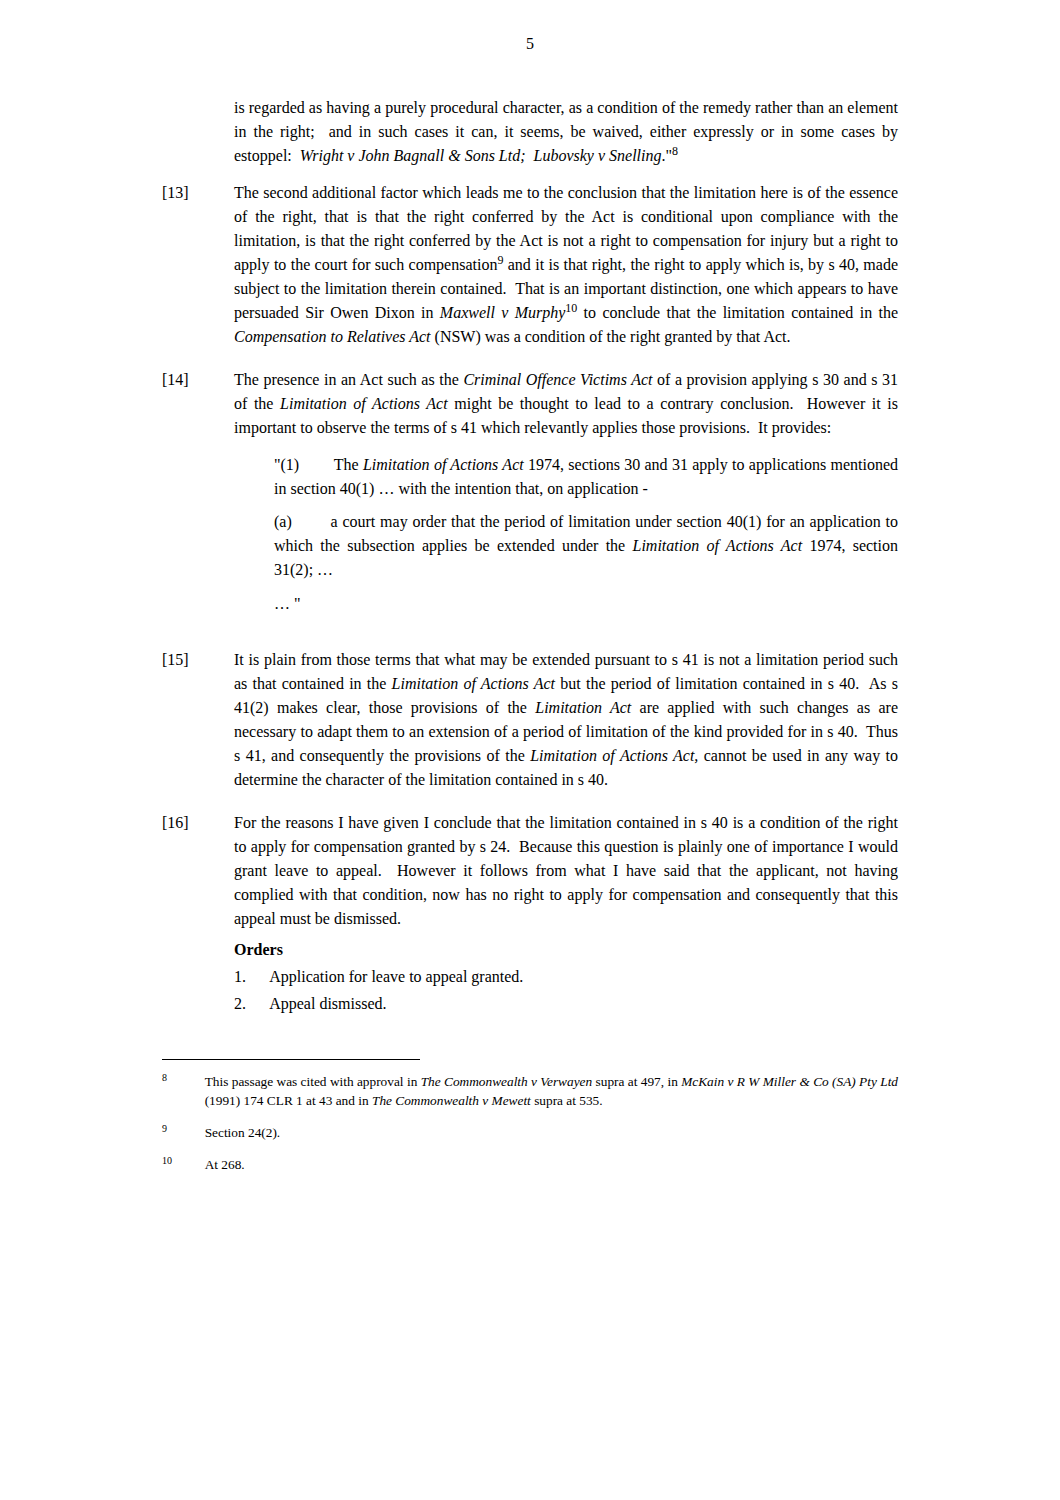5
is regarded as having a purely procedural character, as a condition of the remedy rather than an element in the right; and in such cases it can, it seems, be waived, either expressly or in some cases by estoppel: Wright v John Bagnall & Sons Ltd; Lubovsky v Snelling."8
[13]
The second additional factor which leads me to the conclusion that the limitation here is of the essence of the right, that is that the right conferred by the Act is conditional upon compliance with the limitation, is that the right conferred by the Act is not a right to compensation for injury but a right to apply to the court for such compensation9 and it is that right, the right to apply which is, by s 40, made subject to the limitation therein contained. That is an important distinction, one which appears to have persuaded Sir Owen Dixon in Maxwell v Murphy10 to conclude that the limitation contained in the Compensation to Relatives Act (NSW) was a condition of the right granted by that Act.
[14]
The presence in an Act such as the Criminal Offence Victims Act of a provision applying s 30 and s 31 of the Limitation of Actions Act might be thought to lead to a contrary conclusion. However it is important to observe the terms of s 41 which relevantly applies those provisions. It provides:
"(1) The Limitation of Actions Act 1974, sections 30 and 31 apply to applications mentioned in section 40(1) … with the intention that, on application -
(a) a court may order that the period of limitation under section 40(1) for an application to which the subsection applies be extended under the Limitation of Actions Act 1974, section 31(2); …
… "
[15]
It is plain from those terms that what may be extended pursuant to s 41 is not a limitation period such as that contained in the Limitation of Actions Act but the period of limitation contained in s 40. As s 41(2) makes clear, those provisions of the Limitation Act are applied with such changes as are necessary to adapt them to an extension of a period of limitation of the kind provided for in s 40. Thus s 41, and consequently the provisions of the Limitation of Actions Act, cannot be used in any way to determine the character of the limitation contained in s 40.
[16]
For the reasons I have given I conclude that the limitation contained in s 40 is a condition of the right to apply for compensation granted by s 24. Because this question is plainly one of importance I would grant leave to appeal. However it follows from what I have said that the applicant, not having complied with that condition, now has no right to apply for compensation and consequently that this appeal must be dismissed.
Orders
1. Application for leave to appeal granted.
2. Appeal dismissed.
8
This passage was cited with approval in The Commonwealth v Verwayen supra at 497, in McKain v R W Miller & Co (SA) Pty Ltd (1991) 174 CLR 1 at 43 and in The Commonwealth v Mewett supra at 535.
9
Section 24(2).
10
At 268.